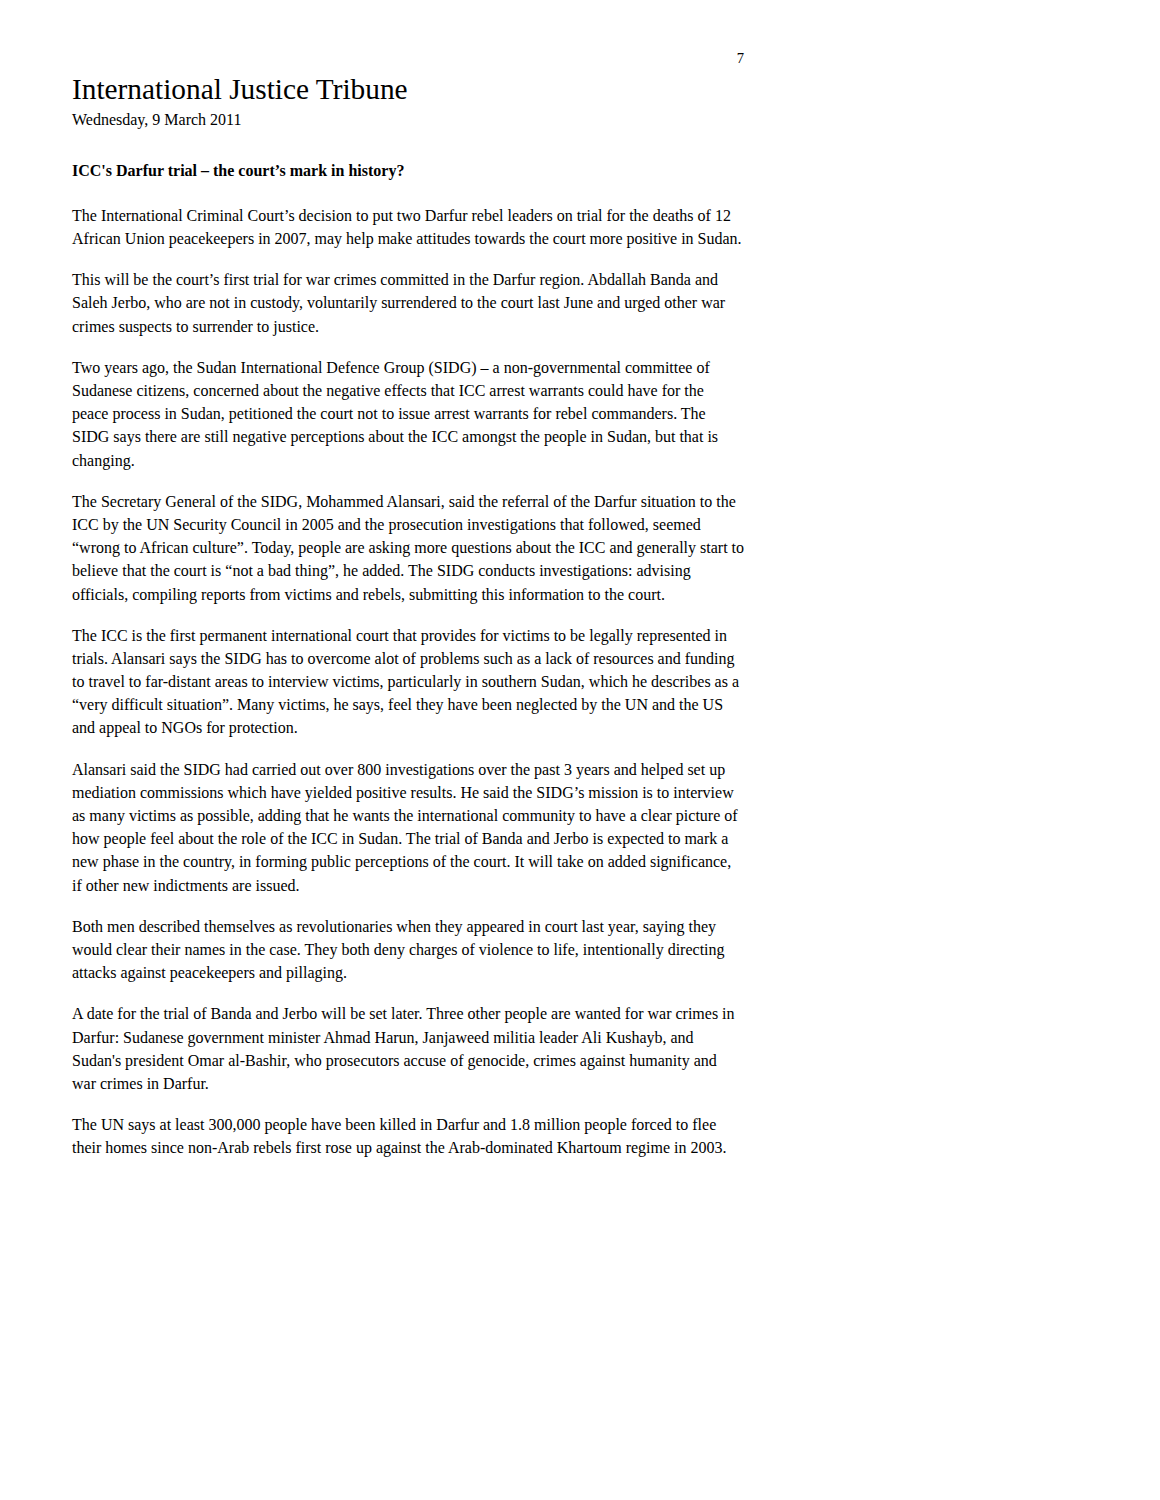7
International Justice Tribune
Wednesday, 9 March 2011
ICC's Darfur trial – the court’s mark in history?
The International Criminal Court’s decision to put two Darfur rebel leaders on trial for the deaths of 12 African Union peacekeepers in 2007, may help make attitudes towards the court more positive in Sudan.
This will be the court’s first trial for war crimes committed in the Darfur region. Abdallah Banda and Saleh Jerbo, who are not in custody, voluntarily surrendered to the court last June and urged other war crimes suspects to surrender to justice.
Two years ago, the Sudan International Defence Group (SIDG) – a non-governmental committee of Sudanese citizens, concerned about the negative effects that ICC arrest warrants could have for the peace process in Sudan, petitioned the court not to issue arrest warrants for rebel commanders. The SIDG says there are still negative perceptions about the ICC amongst the people in Sudan, but that is changing.
The Secretary General of the SIDG, Mohammed Alansari, said the referral of the Darfur situation to the ICC by the UN Security Council in 2005 and the prosecution investigations that followed, seemed “wrong to African culture”. Today, people are asking more questions about the ICC and generally start to believe that the court is “not a bad thing”, he added. The SIDG conducts investigations: advising officials, compiling reports from victims and rebels, submitting this information to the court.
The ICC is the first permanent international court that provides for victims to be legally represented in trials. Alansari says the SIDG has to overcome alot of problems such as a lack of resources and funding to travel to far-distant areas to interview victims, particularly in southern Sudan, which he describes as a “very difficult situation”. Many victims, he says, feel they have been neglected by the UN and the US and appeal to NGOs for protection.
Alansari said the SIDG had carried out over 800 investigations over the past 3 years and helped set up mediation commissions which have yielded positive results. He said the SIDG’s mission is to interview as many victims as possible, adding that he wants the international community to have a clear picture of how people feel about the role of the ICC in Sudan. The trial of Banda and Jerbo is expected to mark a new phase in the country, in forming public perceptions of the court. It will take on added significance, if other new indictments are issued.
Both men described themselves as revolutionaries when they appeared in court last year, saying they would clear their names in the case. They both deny charges of violence to life, intentionally directing attacks against peacekeepers and pillaging.
A date for the trial of Banda and Jerbo will be set later. Three other people are wanted for war crimes in Darfur: Sudanese government minister Ahmad Harun, Janjaweed militia leader Ali Kushayb, and Sudan's president Omar al-Bashir, who prosecutors accuse of genocide, crimes against humanity and war crimes in Darfur.
The UN says at least 300,000 people have been killed in Darfur and 1.8 million people forced to flee their homes since non-Arab rebels first rose up against the Arab-dominated Khartoum regime in 2003.